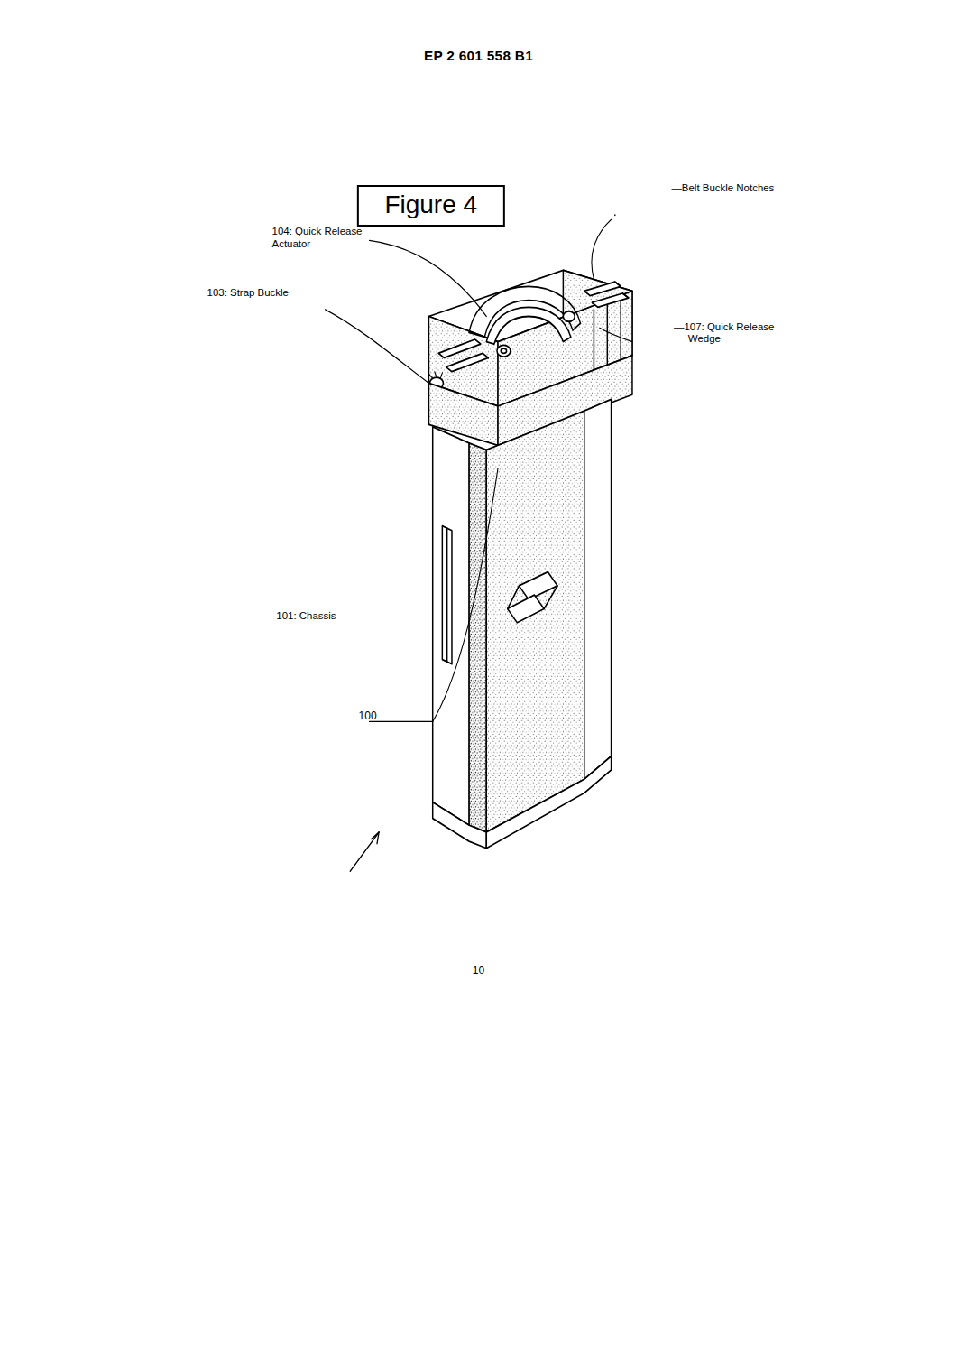EP 2 601 558 B1
Figure 4
—Belt Buckle Notches
104: Quick Release
Actuator
103: Strap Buckle
—107: Quick Release
Wedge
101: Chassis
100
10